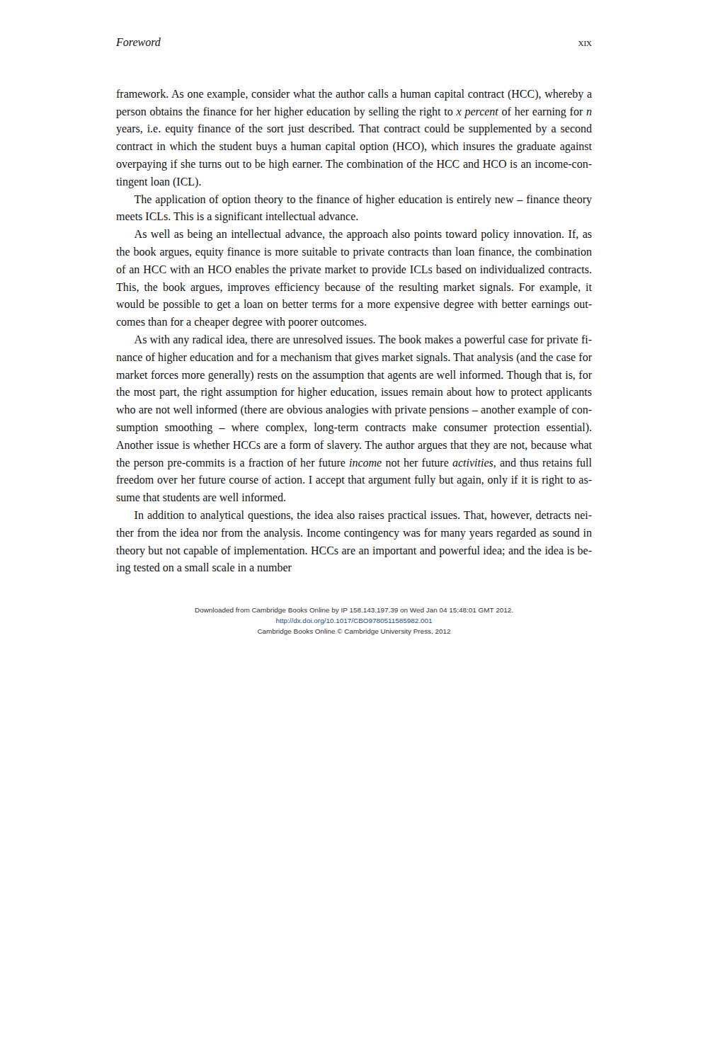Foreword xix
framework. As one example, consider what the author calls a human capital contract (HCC), whereby a person obtains the finance for her higher education by selling the right to x percent of her earning for n years, i.e. equity finance of the sort just described. That contract could be supplemented by a second contract in which the student buys a human capital option (HCO), which insures the graduate against overpaying if she turns out to be high earner. The combination of the HCC and HCO is an income-contingent loan (ICL).
The application of option theory to the finance of higher education is entirely new – finance theory meets ICLs. This is a significant intellectual advance.
As well as being an intellectual advance, the approach also points toward policy innovation. If, as the book argues, equity finance is more suitable to private contracts than loan finance, the combination of an HCC with an HCO enables the private market to provide ICLs based on individualized contracts. This, the book argues, improves efficiency because of the resulting market signals. For example, it would be possible to get a loan on better terms for a more expensive degree with better earnings outcomes than for a cheaper degree with poorer outcomes.
As with any radical idea, there are unresolved issues. The book makes a powerful case for private finance of higher education and for a mechanism that gives market signals. That analysis (and the case for market forces more generally) rests on the assumption that agents are well informed. Though that is, for the most part, the right assumption for higher education, issues remain about how to protect applicants who are not well informed (there are obvious analogies with private pensions – another example of consumption smoothing – where complex, long-term contracts make consumer protection essential). Another issue is whether HCCs are a form of slavery. The author argues that they are not, because what the person pre-commits is a fraction of her future income not her future activities, and thus retains full freedom over her future course of action. I accept that argument fully but again, only if it is right to assume that students are well informed.
In addition to analytical questions, the idea also raises practical issues. That, however, detracts neither from the idea nor from the analysis. Income contingency was for many years regarded as sound in theory but not capable of implementation. HCCs are an important and powerful idea; and the idea is being tested on a small scale in a number
Downloaded from Cambridge Books Online by IP 158.143.197.39 on Wed Jan 04 15:48:01 GMT 2012.
http://dx.doi.org/10.1017/CBO9780511585982.001
Cambridge Books Online © Cambridge University Press, 2012